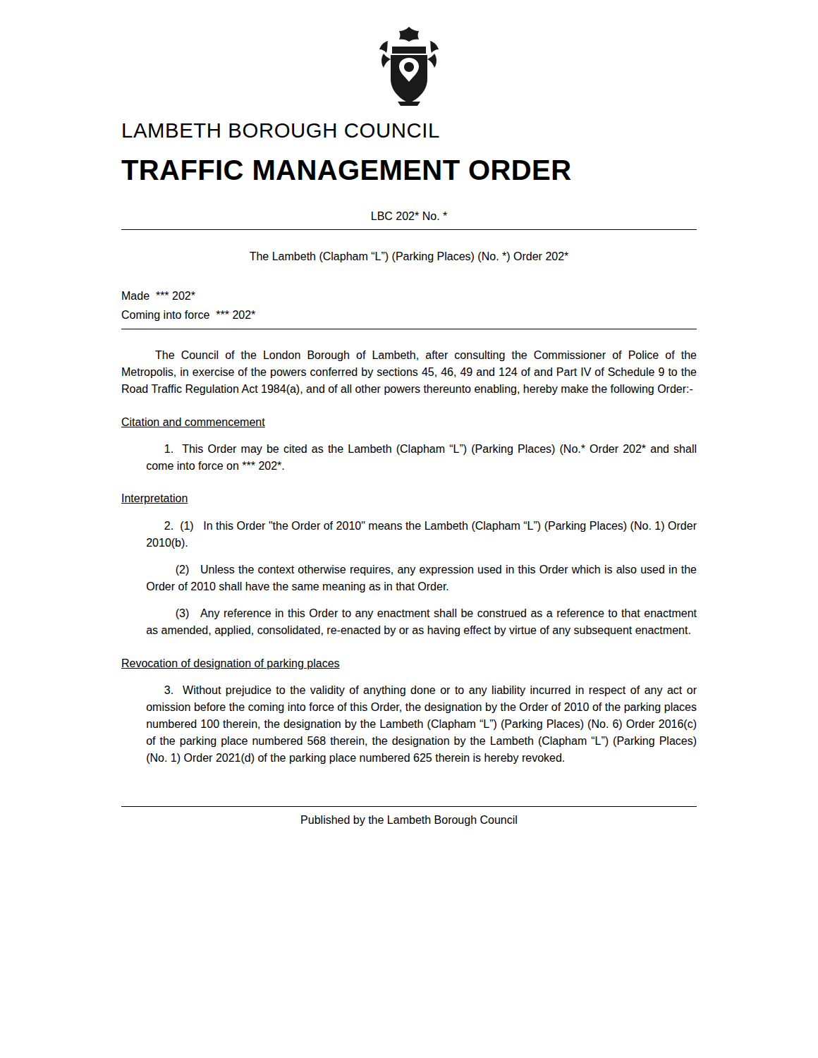LAMBETH BOROUGH COUNCIL
TRAFFIC MANAGEMENT ORDER
LBC 202* No. *
The Lambeth (Clapham “L”) (Parking Places) (No. *) Order 202*
Made *** 202*
Coming into force *** 202*
The Council of the London Borough of Lambeth, after consulting the Commissioner of Police of the Metropolis, in exercise of the powers conferred by sections 45, 46, 49 and 124 of and Part IV of Schedule 9 to the Road Traffic Regulation Act 1984(a), and of all other powers thereunto enabling, hereby make the following Order:-
Citation and commencement
1. This Order may be cited as the Lambeth (Clapham “L”) (Parking Places) (No.* Order 202* and shall come into force on *** 202*.
Interpretation
2. (1) In this Order "the Order of 2010" means the Lambeth (Clapham “L”) (Parking Places) (No. 1) Order 2010(b).
(2) Unless the context otherwise requires, any expression used in this Order which is also used in the Order of 2010 shall have the same meaning as in that Order.
(3) Any reference in this Order to any enactment shall be construed as a reference to that enactment as amended, applied, consolidated, re-enacted by or as having effect by virtue of any subsequent enactment.
Revocation of designation of parking places
3. Without prejudice to the validity of anything done or to any liability incurred in respect of any act or omission before the coming into force of this Order, the designation by the Order of 2010 of the parking places numbered 100 therein, the designation by the Lambeth (Clapham “L”) (Parking Places) (No. 6) Order 2016(c) of the parking place numbered 568 therein, the designation by the Lambeth (Clapham “L”) (Parking Places) (No. 1) Order 2021(d) of the parking place numbered 625 therein is hereby revoked.
Published by the Lambeth Borough Council